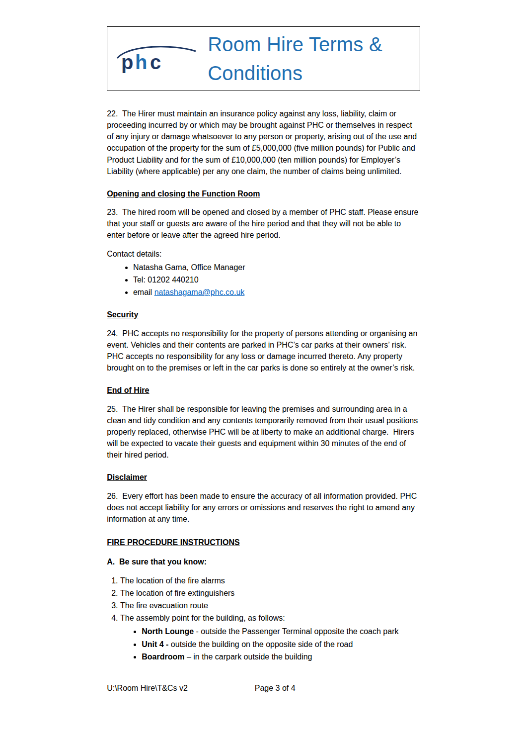p h c
Room Hire Terms & Conditions
22. The Hirer must maintain an insurance policy against any loss, liability, claim or proceeding incurred by or which may be brought against PHC or themselves in respect of any injury or damage whatsoever to any person or property, arising out of the use and occupation of the property for the sum of £5,000,000 (five million pounds) for Public and Product Liability and for the sum of £10,000,000 (ten million pounds) for Employer’s Liability (where applicable) per any one claim, the number of claims being unlimited.
Opening and closing the Function Room
23. The hired room will be opened and closed by a member of PHC staff. Please ensure that your staff or guests are aware of the hire period and that they will not be able to enter before or leave after the agreed hire period.
Contact details:
Natasha Gama, Office Manager
Tel: 01202 440210
email natashagama@phc.co.uk
Security
24. PHC accepts no responsibility for the property of persons attending or organising an event. Vehicles and their contents are parked in PHC’s car parks at their owners’ risk. PHC accepts no responsibility for any loss or damage incurred thereto. Any property brought on to the premises or left in the car parks is done so entirely at the owner’s risk.
End of Hire
25. The Hirer shall be responsible for leaving the premises and surrounding area in a clean and tidy condition and any contents temporarily removed from their usual positions properly replaced, otherwise PHC will be at liberty to make an additional charge. Hirers will be expected to vacate their guests and equipment within 30 minutes of the end of their hired period.
Disclaimer
26. Every effort has been made to ensure the accuracy of all information provided. PHC does not accept liability for any errors or omissions and reserves the right to amend any information at any time.
FIRE PROCEDURE INSTRUCTIONS
A. Be sure that you know:
The location of the fire alarms
The location of fire extinguishers
The fire evacuation route
The assembly point for the building, as follows:
North Lounge - outside the Passenger Terminal opposite the coach park
Unit 4 - outside the building on the opposite side of the road
Boardroom – in the carpark outside the building
U:\Room Hire\T&Cs v2
Page 3 of 4